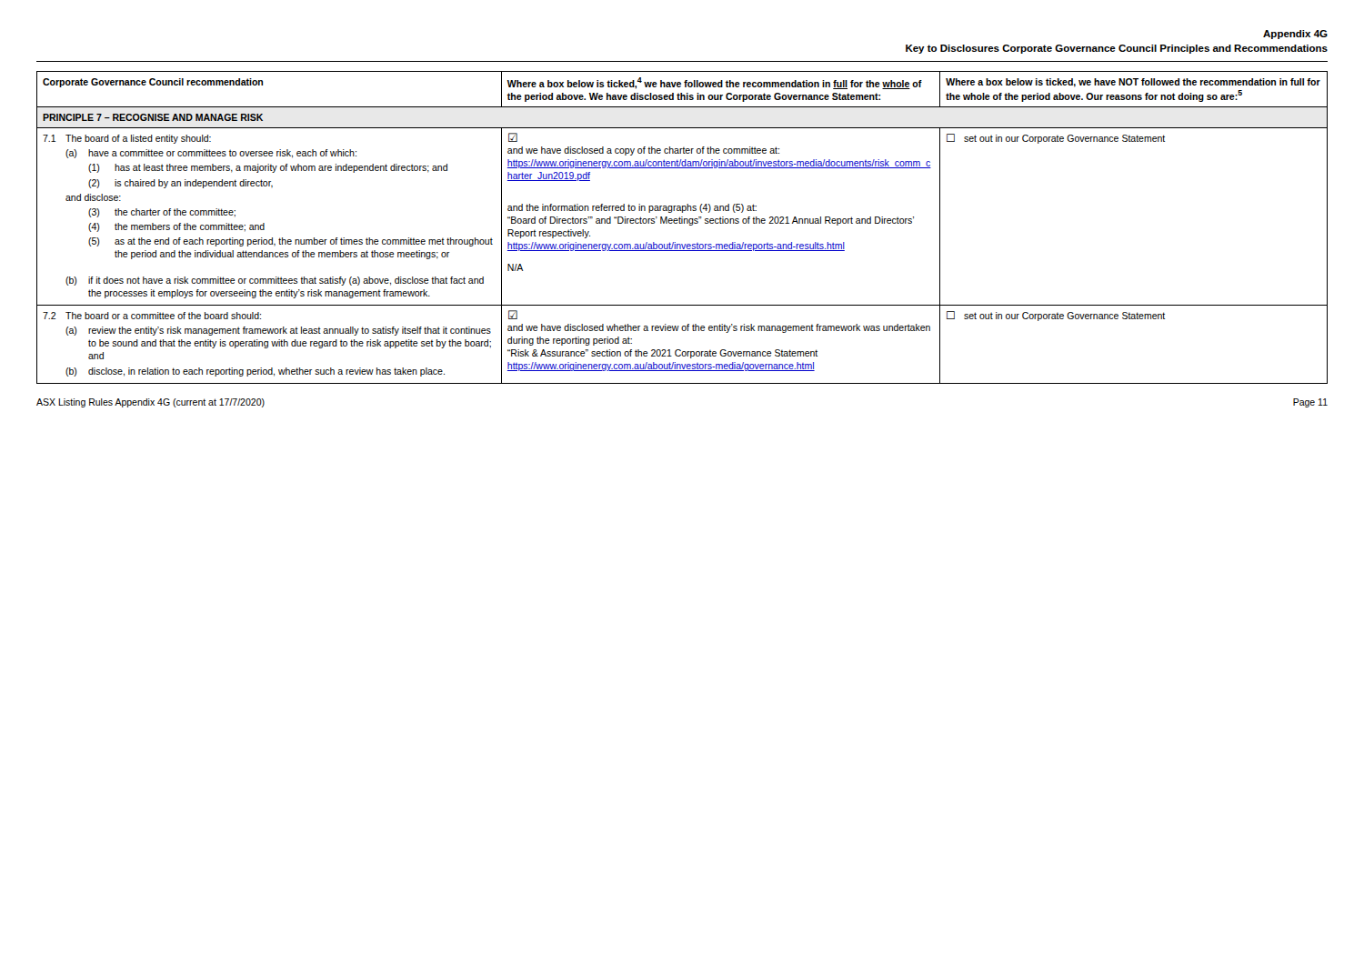Appendix 4G
Key to Disclosures Corporate Governance Council Principles and Recommendations
| Corporate Governance Council recommendation | Where a box below is ticked, 4 we have followed the recommendation in full for the whole of the period above. We have disclosed this in our Corporate Governance Statement: | Where a box below is ticked, we have NOT followed the recommendation in full for the whole of the period above. Our reasons for not doing so are: 5 |
| --- | --- | --- |
| PRINCIPLE 7 – RECOGNISE AND MANAGE RISK |
| / 7.1 / The board of a listed entity should: / / / (a) / have a committee or committees to oversee risk, each of which: / / / / (1) / has at least three members, a majority of whom are independent directors; and / / / / (2) / is chaired by an independent director, / / / and disclose: / / / / (3) / the charter of the committee; / / / / (4) / the members of the committee; and / / / / (5) / as at the end of each reporting period, the number of times the committee met throughout the period and the individual attendances of the members at those meetings; or / / / (b) / if it does not have a risk committee or committees that satisfy (a) above, disclose that fact and the processes it employs for overseeing the entity’s risk management framework. / | ☑ and we have disclosed a copy of the charter of the committee at: https://www.originenergy.com.au/content/dam/origin/about/investors-media/documents/risk_comm_charter_Jun2019.pdf and the information referred to in paragraphs (4) and (5) at: “Board of Directors’” and “Directors’ Meetings” sections of the 2021 Annual Report and Directors’ Report respectively. https://www.originenergy.com.au/about/investors-media/reports-and-results.html N/A | ☐ set out in our Corporate Governance Statement |
| / 7.2 / The board or a committee of the board should: / / / (a) / review the entity’s risk management framework at least annually to satisfy itself that it continues to be sound and that the entity is operating with due regard to the risk appetite set by the board; and / / / (b) / disclose, in relation to each reporting period, whether such a review has taken place. / | ☑ and we have disclosed whether a review of the entity’s risk management framework was undertaken during the reporting period at: “Risk & Assurance” section of the 2021 Corporate Governance Statement https://www.originenergy.com.au/about/investors-media/governance.html | ☐ set out in our Corporate Governance Statement |
ASX Listing Rules Appendix 4G (current at 17/7/2020)
Page 11